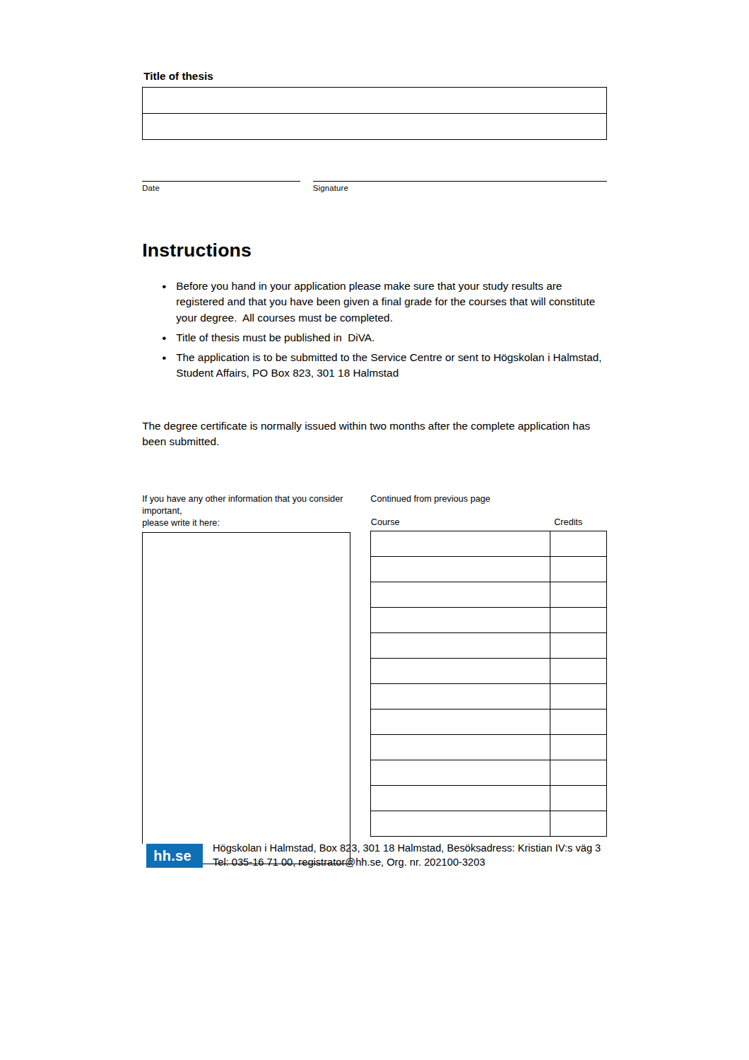Title of thesis
Date
Signature
Instructions
Before you hand in your application please make sure that your study results are registered and that you have been given a final grade for the courses that will constitute your degree. All courses must be completed.
Title of thesis must be published in DiVA.
The application is to be submitted to the Service Centre or sent to Högskolan i Halmstad, Student Affairs, PO Box 823, 301 18 Halmstad
The degree certificate is normally issued within two months after the complete application has been submitted.
If you have any other information that you consider important,
please write it here:
Continued from previous page
| Course | Credits |
| --- | --- |
hh.se
Högskolan i Halmstad, Box 823, 301 18 Halmstad, Besöksadress: Kristian IV:s väg 3
Tel: 035-16 71 00, registrator@hh.se, Org. nr. 202100-3203